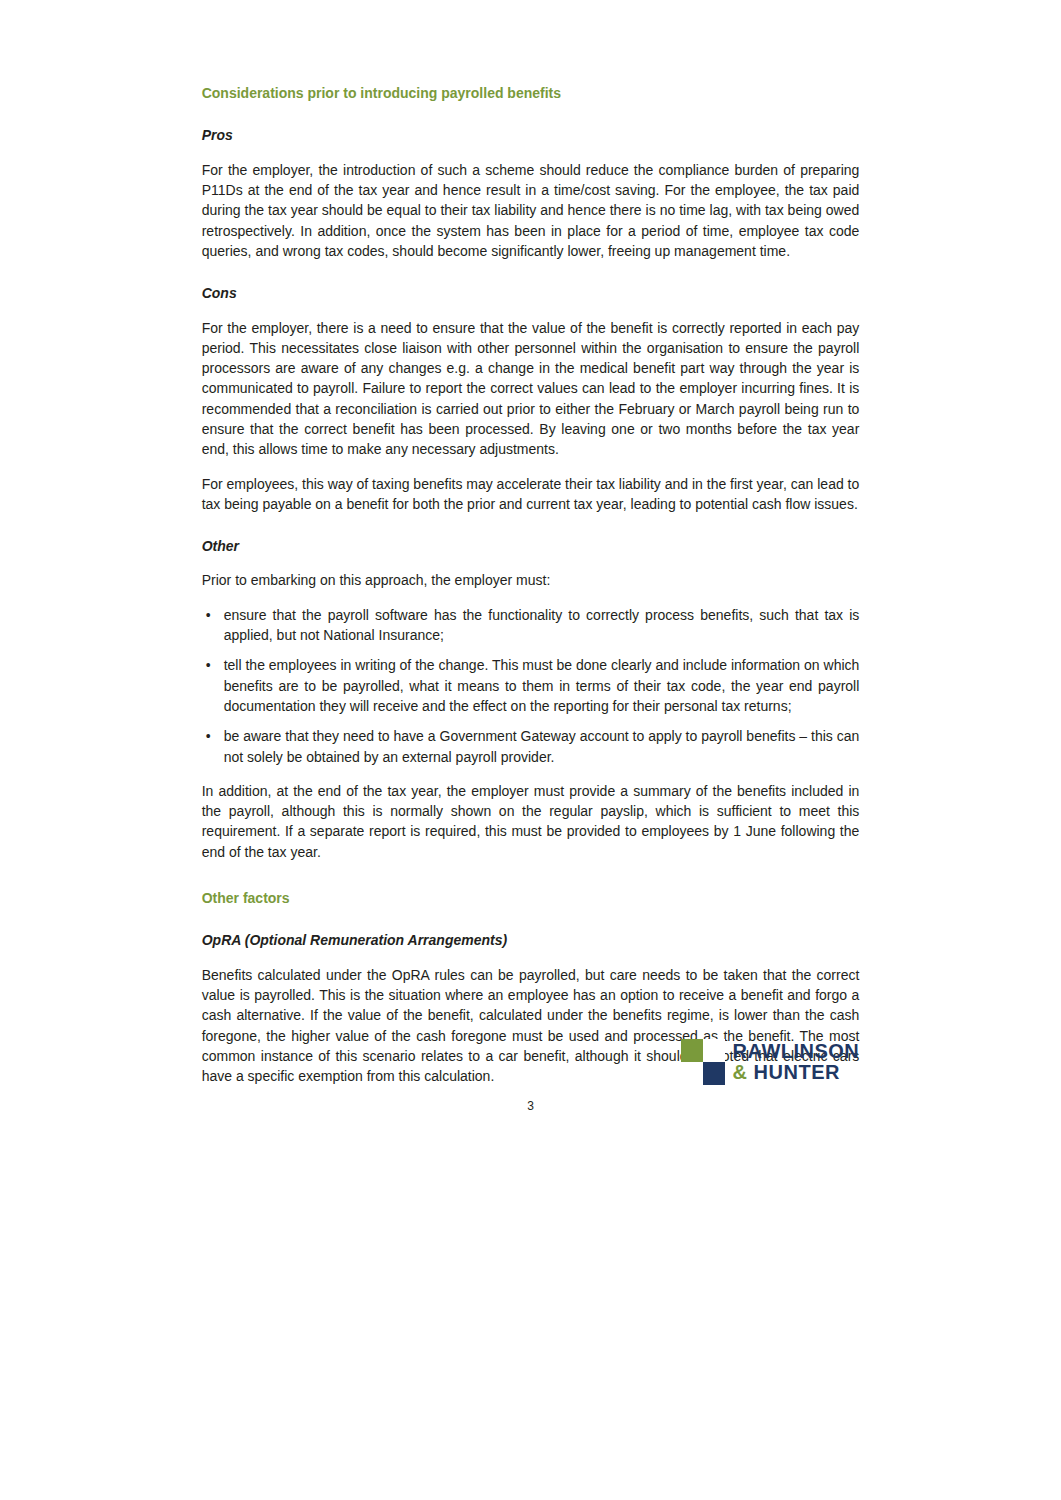Considerations prior to introducing payrolled benefits
Pros
For the employer, the introduction of such a scheme should reduce the compliance burden of preparing P11Ds at the end of the tax year and hence result in a time/cost saving. For the employee, the tax paid during the tax year should be equal to their tax liability and hence there is no time lag, with tax being owed retrospectively. In addition, once the system has been in place for a period of time, employee tax code queries, and wrong tax codes, should become significantly lower, freeing up management time.
Cons
For the employer, there is a need to ensure that the value of the benefit is correctly reported in each pay period. This necessitates close liaison with other personnel within the organisation to ensure the payroll processors are aware of any changes e.g. a change in the medical benefit part way through the year is communicated to payroll. Failure to report the correct values can lead to the employer incurring fines. It is recommended that a reconciliation is carried out prior to either the February or March payroll being run to ensure that the correct benefit has been processed. By leaving one or two months before the tax year end, this allows time to make any necessary adjustments.
For employees, this way of taxing benefits may accelerate their tax liability and in the first year, can lead to tax being payable on a benefit for both the prior and current tax year, leading to potential cash flow issues.
Other
Prior to embarking on this approach, the employer must:
ensure that the payroll software has the functionality to correctly process benefits, such that tax is applied, but not National Insurance;
tell the employees in writing of the change. This must be done clearly and include information on which benefits are to be payrolled, what it means to them in terms of their tax code, the year end payroll documentation they will receive and the effect on the reporting for their personal tax returns;
be aware that they need to have a Government Gateway account to apply to payroll benefits – this can not solely be obtained by an external payroll provider.
In addition, at the end of the tax year, the employer must provide a summary of the benefits included in the payroll, although this is normally shown on the regular payslip, which is sufficient to meet this requirement. If a separate report is required, this must be provided to employees by 1 June following the end of the tax year.
Other factors
OpRA (Optional Remuneration Arrangements)
Benefits calculated under the OpRA rules can be payrolled, but care needs to be taken that the correct value is payrolled. This is the situation where an employee has an option to receive a benefit and forgo a cash alternative. If the value of the benefit, calculated under the benefits regime, is lower than the cash foregone, the higher value of the cash foregone must be used and processed as the benefit. The most common instance of this scenario relates to a car benefit, although it should be noted that electric cars have a specific exemption from this calculation.
RAWLINSON & HUNTER
3